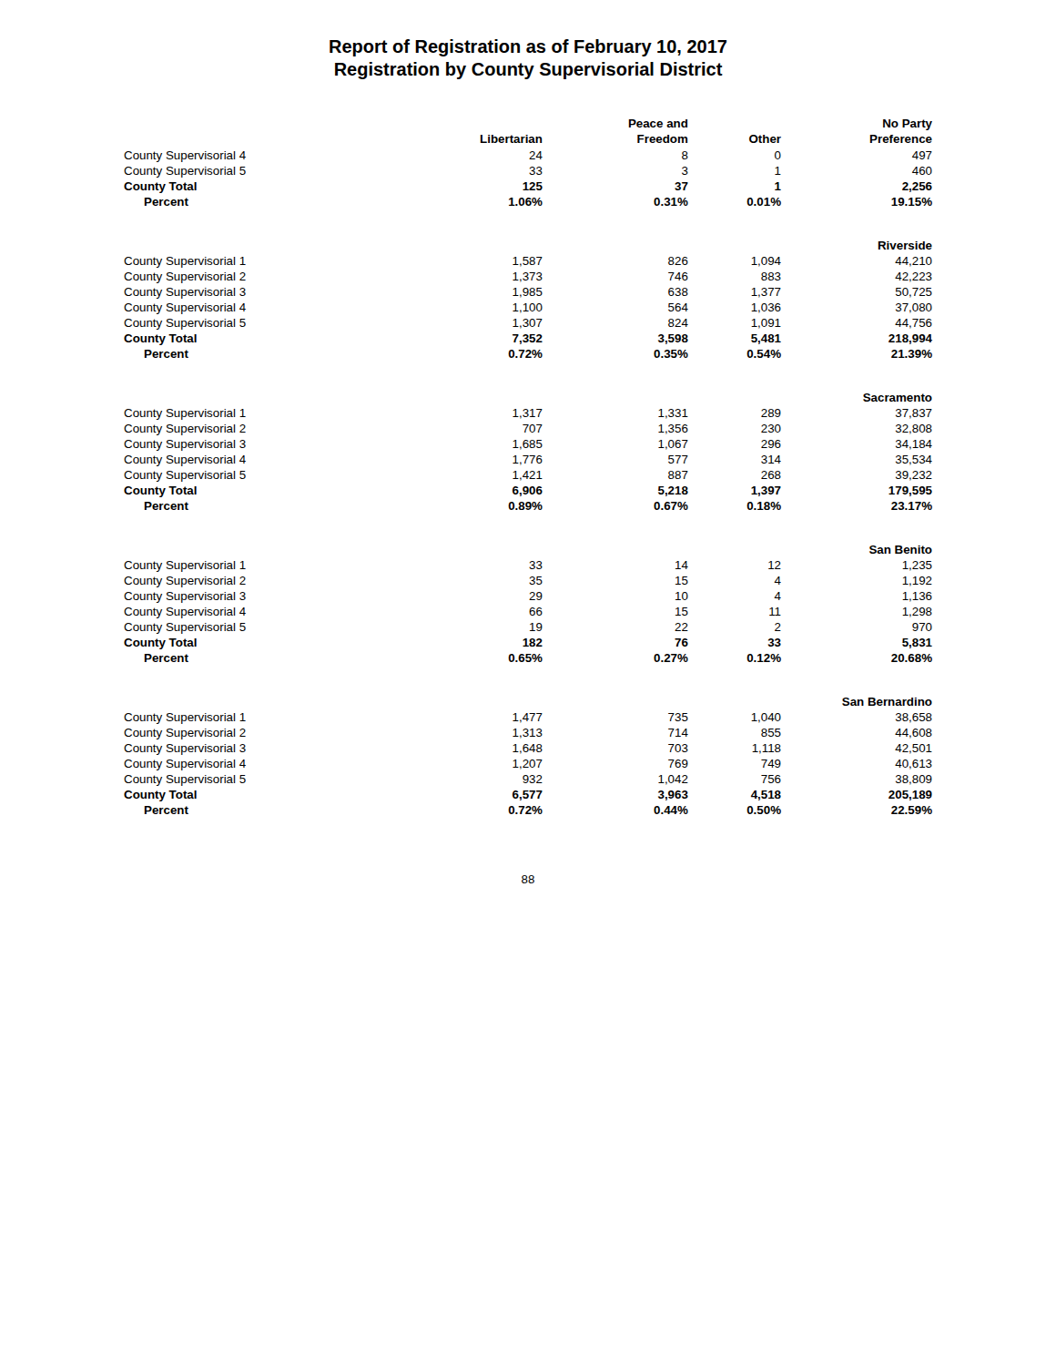Report of Registration as of February 10, 2017
Registration by County Supervisorial District
| | | Peace and | | No Party |
| --- | --- | --- | --- | --- |
| | Libertarian | Freedom | Other | Preference |
| County Supervisorial 4 | 24 | 8 | 0 | 497 |
| County Supervisorial 5 | 33 | 3 | 1 | 460 |
| County Total | 125 | 37 | 1 | 2,256 |
| Percent | 1.06% | 0.31% | 0.01% | 19.15% |
| Riverside |
| County Supervisorial 1 | 1,587 | 826 | 1,094 | 44,210 |
| County Supervisorial 2 | 1,373 | 746 | 883 | 42,223 |
| County Supervisorial 3 | 1,985 | 638 | 1,377 | 50,725 |
| County Supervisorial 4 | 1,100 | 564 | 1,036 | 37,080 |
| County Supervisorial 5 | 1,307 | 824 | 1,091 | 44,756 |
| County Total | 7,352 | 3,598 | 5,481 | 218,994 |
| Percent | 0.72% | 0.35% | 0.54% | 21.39% |
| Sacramento |
| County Supervisorial 1 | 1,317 | 1,331 | 289 | 37,837 |
| County Supervisorial 2 | 707 | 1,356 | 230 | 32,808 |
| County Supervisorial 3 | 1,685 | 1,067 | 296 | 34,184 |
| County Supervisorial 4 | 1,776 | 577 | 314 | 35,534 |
| County Supervisorial 5 | 1,421 | 887 | 268 | 39,232 |
| County Total | 6,906 | 5,218 | 1,397 | 179,595 |
| Percent | 0.89% | 0.67% | 0.18% | 23.17% |
| San Benito |
| County Supervisorial 1 | 33 | 14 | 12 | 1,235 |
| County Supervisorial 2 | 35 | 15 | 4 | 1,192 |
| County Supervisorial 3 | 29 | 10 | 4 | 1,136 |
| County Supervisorial 4 | 66 | 15 | 11 | 1,298 |
| County Supervisorial 5 | 19 | 22 | 2 | 970 |
| County Total | 182 | 76 | 33 | 5,831 |
| Percent | 0.65% | 0.27% | 0.12% | 20.68% |
| San Bernardino |
| County Supervisorial 1 | 1,477 | 735 | 1,040 | 38,658 |
| County Supervisorial 2 | 1,313 | 714 | 855 | 44,608 |
| County Supervisorial 3 | 1,648 | 703 | 1,118 | 42,501 |
| County Supervisorial 4 | 1,207 | 769 | 749 | 40,613 |
| County Supervisorial 5 | 932 | 1,042 | 756 | 38,809 |
| County Total | 6,577 | 3,963 | 4,518 | 205,189 |
| Percent | 0.72% | 0.44% | 0.50% | 22.59% |
88